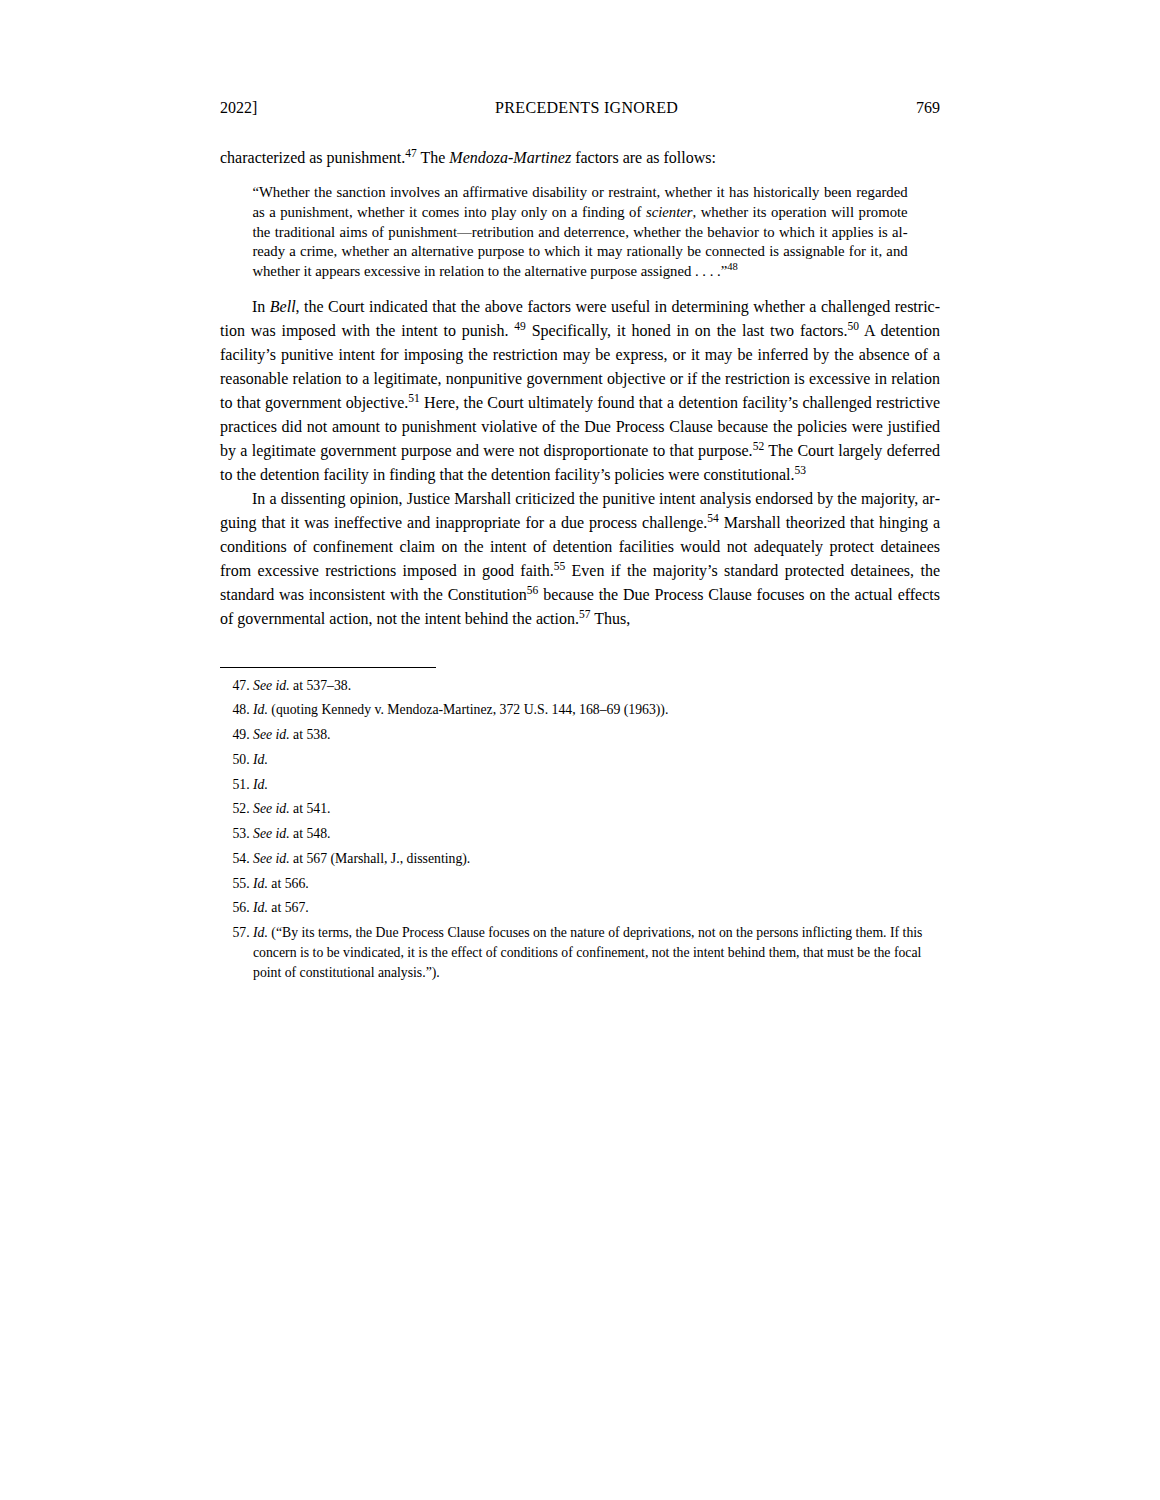2022] PRECEDENTS IGNORED 769
characterized as punishment.47 The Mendoza-Martinez factors are as follows:
“Whether the sanction involves an affirmative disability or restraint, whether it has historically been regarded as a punishment, whether it comes into play only on a finding of scienter, whether its operation will promote the traditional aims of punishment—retribution and deterrence, whether the behavior to which it applies is already a crime, whether an alternative purpose to which it may rationally be connected is assignable for it, and whether it appears excessive in relation to the alternative purpose assigned . . . .”48
In Bell, the Court indicated that the above factors were useful in determining whether a challenged restriction was imposed with the intent to punish. 49 Specifically, it honed in on the last two factors.50 A detention facility’s punitive intent for imposing the restriction may be express, or it may be inferred by the absence of a reasonable relation to a legitimate, nonpunitive government objective or if the restriction is excessive in relation to that government objective.51 Here, the Court ultimately found that a detention facility’s challenged restrictive practices did not amount to punishment violative of the Due Process Clause because the policies were justified by a legitimate government purpose and were not disproportionate to that purpose.52 The Court largely deferred to the detention facility in finding that the detention facility’s policies were constitutional.53
In a dissenting opinion, Justice Marshall criticized the punitive intent analysis endorsed by the majority, arguing that it was ineffective and inappropriate for a due process challenge.54 Marshall theorized that hinging a conditions of confinement claim on the intent of detention facilities would not adequately protect detainees from excessive restrictions imposed in good faith.55 Even if the majority’s standard protected detainees, the standard was inconsistent with the Constitution56 because the Due Process Clause focuses on the actual effects of governmental action, not the intent behind the action.57 Thus,
See id. at 537–38.
Id. (quoting Kennedy v. Mendoza-Martinez, 372 U.S. 144, 168–69 (1963)).
See id. at 538.
Id.
Id.
See id. at 541.
See id. at 548.
See id. at 567 (Marshall, J., dissenting).
Id. at 566.
Id. at 567.
Id. (“By its terms, the Due Process Clause focuses on the nature of deprivations, not on the persons inflicting them. If this concern is to be vindicated, it is the effect of conditions of confinement, not the intent behind them, that must be the focal point of constitutional analysis.”).